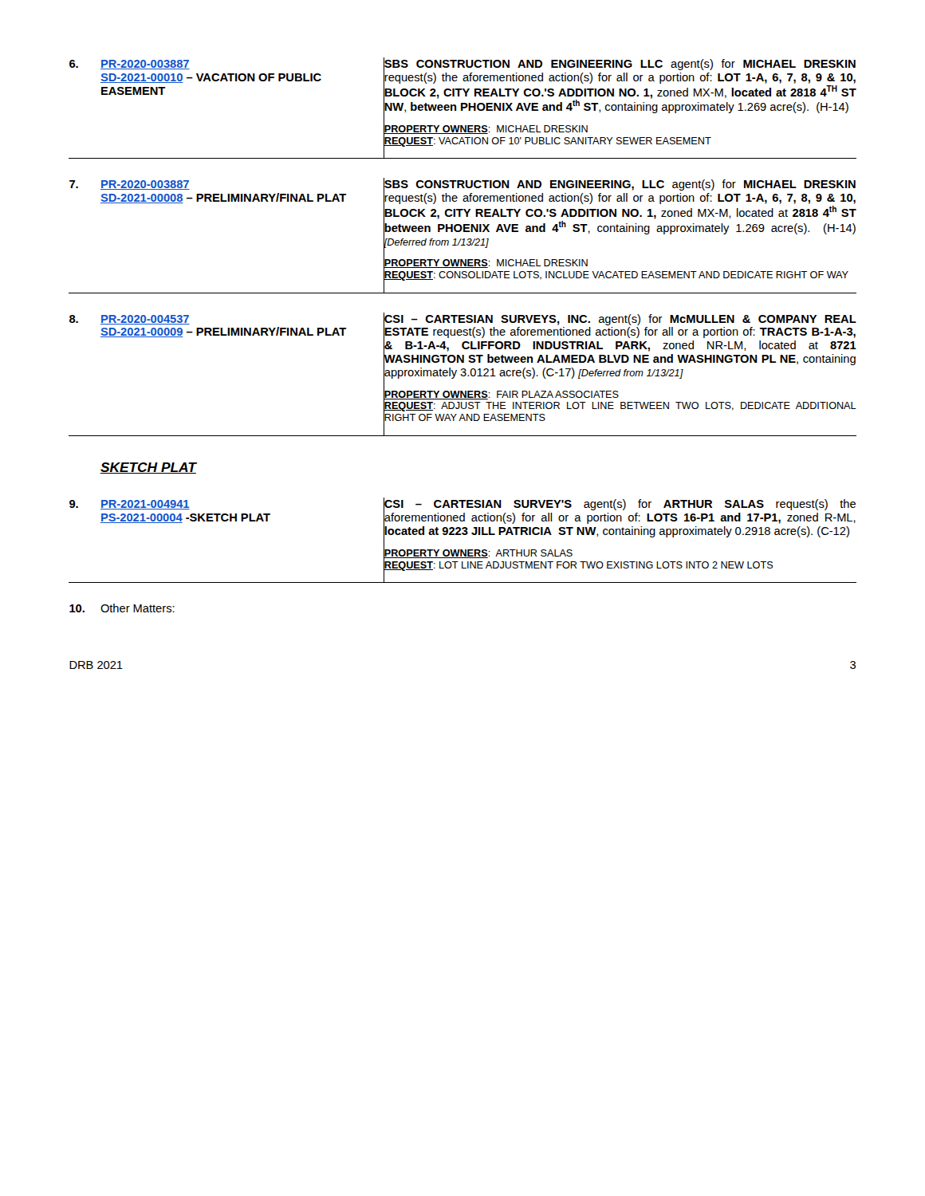| 6. | PR-2020-003887 SD-2021-00010 – VACATION OF PUBLIC EASEMENT | SBS CONSTRUCTION AND ENGINEERING LLC agent(s) for MICHAEL DRESKIN request(s) the aforementioned action(s) for all or a portion of: LOT 1-A, 6, 7, 8, 9 & 10, BLOCK 2, CITY REALTY CO.'S ADDITION NO. 1, zoned MX-M, located at 2818 4 TH ST NW , between PHOENIX AVE and 4 th ST , containing approximately 1.269 acre(s). (H-14) PROPERTY OWNERS : MICHAEL DRESKIN REQUEST : VACATION OF 10' PUBLIC SANITARY SEWER EASEMENT |
| 7. | PR-2020-003887 SD-2021-00008 – PRELIMINARY/FINAL PLAT | SBS CONSTRUCTION AND ENGINEERING, LLC agent(s) for MICHAEL DRESKIN request(s) the aforementioned action(s) for all or a portion of: LOT 1-A, 6, 7, 8, 9 & 10, BLOCK 2, CITY REALTY CO.'S ADDITION NO. 1, zoned MX-M, located at 2818 4 th ST between PHOENIX AVE and 4 th ST , containing approximately 1.269 acre(s). (H-14) [Deferred from 1/13/21] PROPERTY OWNERS : MICHAEL DRESKIN REQUEST : CONSOLIDATE LOTS, INCLUDE VACATED EASEMENT AND DEDICATE RIGHT OF WAY |
| 8. | PR-2020-004537 SD-2021-00009 – PRELIMINARY/FINAL PLAT | CSI – CARTESIAN SURVEYS, INC. agent(s) for McMULLEN & COMPANY REAL ESTATE request(s) the aforementioned action(s) for all or a portion of: TRACTS B-1-A-3, & B-1-A-4, CLIFFORD INDUSTRIAL PARK, zoned NR-LM, located at 8721 WASHINGTON ST between ALAMEDA BLVD NE and WASHINGTON PL NE , containing approximately 3.0121 acre(s). (C-17) [Deferred from 1/13/21] PROPERTY OWNERS : FAIR PLAZA ASSOCIATES REQUEST : ADJUST THE INTERIOR LOT LINE BETWEEN TWO LOTS, DEDICATE ADDITIONAL RIGHT OF WAY AND EASEMENTS |
| | SKETCH PLAT |
| 9. | PR-2021-004941 PS-2021-00004 -SKETCH PLAT | CSI – CARTESIAN SURVEY'S agent(s) for ARTHUR SALAS request(s) the aforementioned action(s) for all or a portion of: LOTS 16-P1 and 17-P1, zoned R-ML, located at 9223 JILL PATRICIA ST NW , containing approximately 0.2918 acre(s). (C-12) PROPERTY OWNERS : ARTHUR SALAS REQUEST : LOT LINE ADJUSTMENT FOR TWO EXISTING LOTS INTO 2 NEW LOTS |
| 10. | Other Matters: |
DRB 2021
3